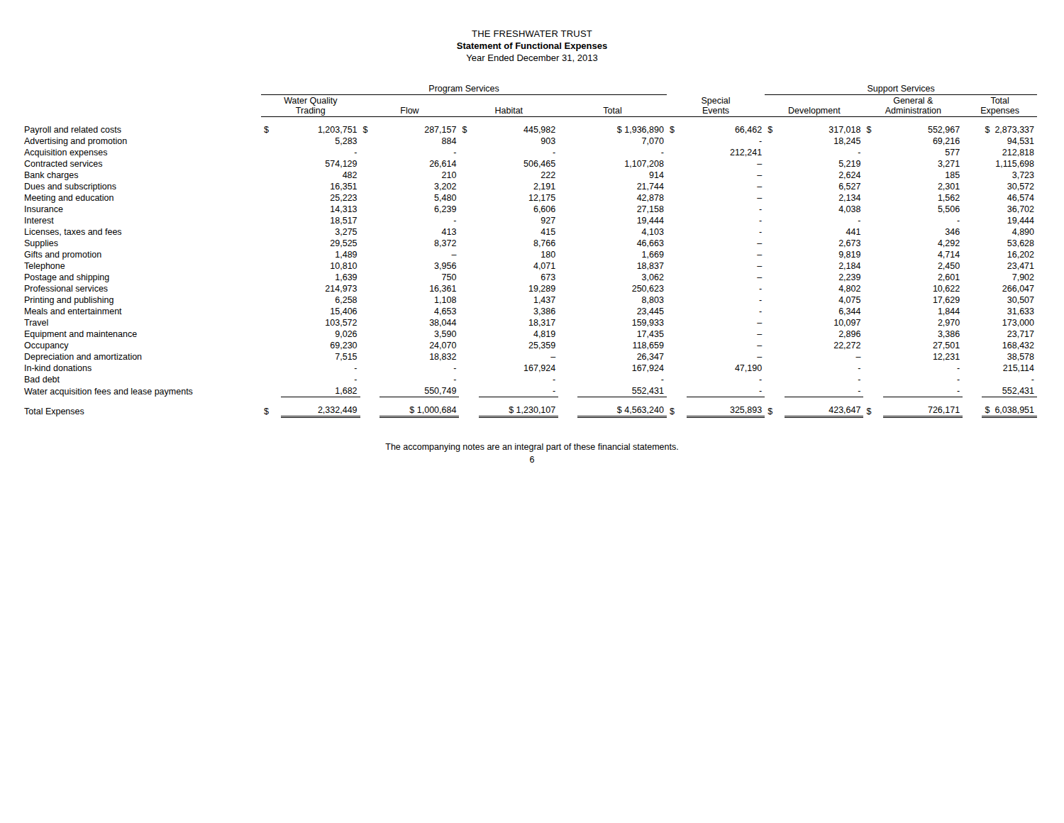THE FRESHWATER TRUST
Statement of Functional Expenses
Year Ended December 31, 2013
| | Program Services | | Support Services | |
| | Water Quality Trading | Flow | Habitat | Total | Special Events | Development | General & Administration | Total Expenses |
| Payroll and related costs | $ | 1,203,751 | $ | 287,157 | $ | 445,982 | | $ 1,936,890 | $ | 66,462 | $ | 317,018 | $ | 552,967 | | $ 2,873,337 |
| Advertising and promotion | | 5,283 | | 884 | | 903 | | 7,070 | | - | | 18,245 | | 69,216 | | 94,531 |
| Acquisition expenses | | - | | - | | - | | - | | 212,241 | | - | | 577 | | 212,818 |
| Contracted services | | 574,129 | | 26,614 | | 506,465 | | 1,107,208 | | – | | 5,219 | | 3,271 | | 1,115,698 |
| Bank charges | | 482 | | 210 | | 222 | | 914 | | – | | 2,624 | | 185 | | 3,723 |
| Dues and subscriptions | | 16,351 | | 3,202 | | 2,191 | | 21,744 | | – | | 6,527 | | 2,301 | | 30,572 |
| Meeting and education | | 25,223 | | 5,480 | | 12,175 | | 42,878 | | – | | 2,134 | | 1,562 | | 46,574 |
| Insurance | | 14,313 | | 6,239 | | 6,606 | | 27,158 | | - | | 4,038 | | 5,506 | | 36,702 |
| Interest | | 18,517 | | - | | 927 | | 19,444 | | - | | - | | - | | 19,444 |
| Licenses, taxes and fees | | 3,275 | | 413 | | 415 | | 4,103 | | - | | 441 | | 346 | | 4,890 |
| Supplies | | 29,525 | | 8,372 | | 8,766 | | 46,663 | | – | | 2,673 | | 4,292 | | 53,628 |
| Gifts and promotion | | 1,489 | | – | | 180 | | 1,669 | | – | | 9,819 | | 4,714 | | 16,202 |
| Telephone | | 10,810 | | 3,956 | | 4,071 | | 18,837 | | – | | 2,184 | | 2,450 | | 23,471 |
| Postage and shipping | | 1,639 | | 750 | | 673 | | 3,062 | | – | | 2,239 | | 2,601 | | 7,902 |
| Professional services | | 214,973 | | 16,361 | | 19,289 | | 250,623 | | - | | 4,802 | | 10,622 | | 266,047 |
| Printing and publishing | | 6,258 | | 1,108 | | 1,437 | | 8,803 | | - | | 4,075 | | 17,629 | | 30,507 |
| Meals and entertainment | | 15,406 | | 4,653 | | 3,386 | | 23,445 | | - | | 6,344 | | 1,844 | | 31,633 |
| Travel | | 103,572 | | 38,044 | | 18,317 | | 159,933 | | – | | 10,097 | | 2,970 | | 173,000 |
| Equipment and maintenance | | 9,026 | | 3,590 | | 4,819 | | 17,435 | | – | | 2,896 | | 3,386 | | 23,717 |
| Occupancy | | 69,230 | | 24,070 | | 25,359 | | 118,659 | | – | | 22,272 | | 27,501 | | 168,432 |
| Depreciation and amortization | | 7,515 | | 18,832 | | – | | 26,347 | | – | | – | | 12,231 | | 38,578 |
| In-kind donations | | - | | - | | 167,924 | | 167,924 | | 47,190 | | - | | - | | 215,114 |
| Bad debt | | - | | - | | - | | - | | - | | - | | - | | - |
| Water acquisition fees and lease payments | | 1,682 | | 550,749 | | - | | 552,431 | | - | | - | | - | | 552,431 |
| Total Expenses | $ | 2,332,449 | | $ 1,000,684 | | $ 1,230,107 | | $ 4,563,240 | $ | 325,893 | $ | 423,647 | $ | 726,171 | | $ 6,038,951 |
The accompanying notes are an integral part of these financial statements.
6